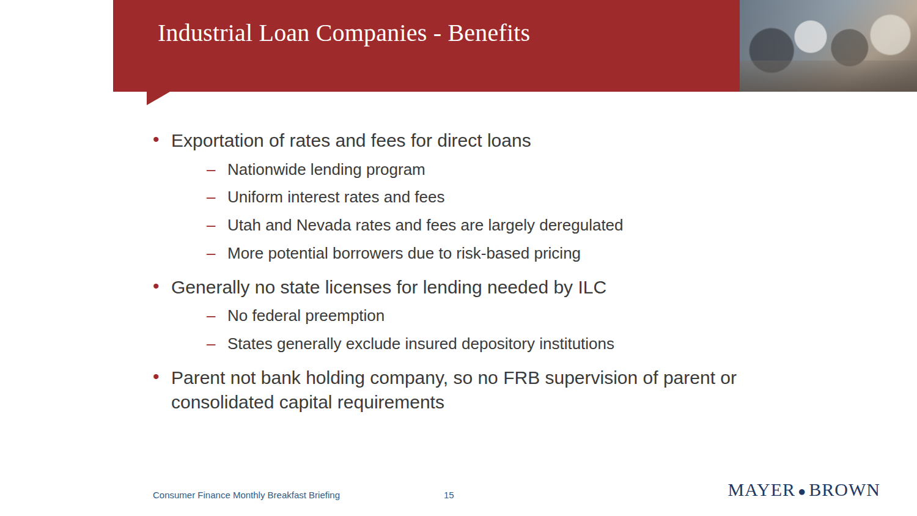Industrial Loan Companies - Benefits
Exportation of rates and fees for direct loans
Nationwide lending program
Uniform interest rates and fees
Utah and Nevada rates and fees are largely deregulated
More potential borrowers due to risk-based pricing
Generally no state licenses for lending needed by ILC
No federal preemption
States generally exclude insured depository institutions
Parent not bank holding company, so no FRB supervision of parent or consolidated capital requirements
Consumer Finance Monthly Breakfast Briefing 15 MAYER●BROWN